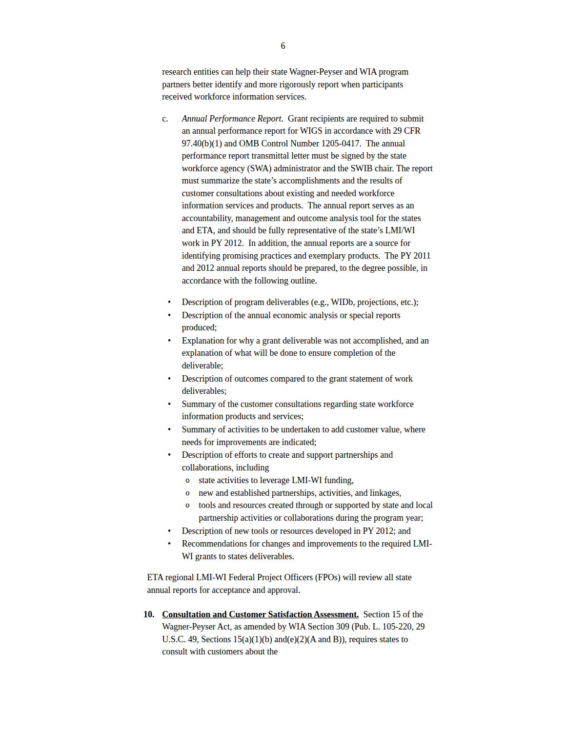6
research entities can help their state Wagner-Peyser and WIA program partners better identify and more rigorously report when participants received workforce information services.
c. Annual Performance Report. Grant recipients are required to submit an annual performance report for WIGS in accordance with 29 CFR 97.40(b)(1) and OMB Control Number 1205-0417. The annual performance report transmittal letter must be signed by the state workforce agency (SWA) administrator and the SWIB chair. The report must summarize the state’s accomplishments and the results of customer consultations about existing and needed workforce information services and products. The annual report serves as an accountability, management and outcome analysis tool for the states and ETA, and should be fully representative of the state’s LMI/WI work in PY 2012. In addition, the annual reports are a source for identifying promising practices and exemplary products. The PY 2011 and 2012 annual reports should be prepared, to the degree possible, in accordance with the following outline.
Description of program deliverables (e.g., WIDb, projections, etc.);
Description of the annual economic analysis or special reports produced;
Explanation for why a grant deliverable was not accomplished, and an explanation of what will be done to ensure completion of the deliverable;
Description of outcomes compared to the grant statement of work deliverables;
Summary of the customer consultations regarding state workforce information products and services;
Summary of activities to be undertaken to add customer value, where needs for improvements are indicated;
Description of efforts to create and support partnerships and collaborations, including
state activities to leverage LMI-WI funding,
new and established partnerships, activities, and linkages,
tools and resources created through or supported by state and local partnership activities or collaborations during the program year;
Description of new tools or resources developed in PY 2012; and
Recommendations for changes and improvements to the required LMI-WI grants to states deliverables.
ETA regional LMI-WI Federal Project Officers (FPOs) will review all state annual reports for acceptance and approval.
10. Consultation and Customer Satisfaction Assessment. Section 15 of the Wagner-Peyser Act, as amended by WIA Section 309 (Pub. L. 105-220, 29 U.S.C. 49, Sections 15(a)(1)(b) and(e)(2)(A and B)), requires states to consult with customers about the